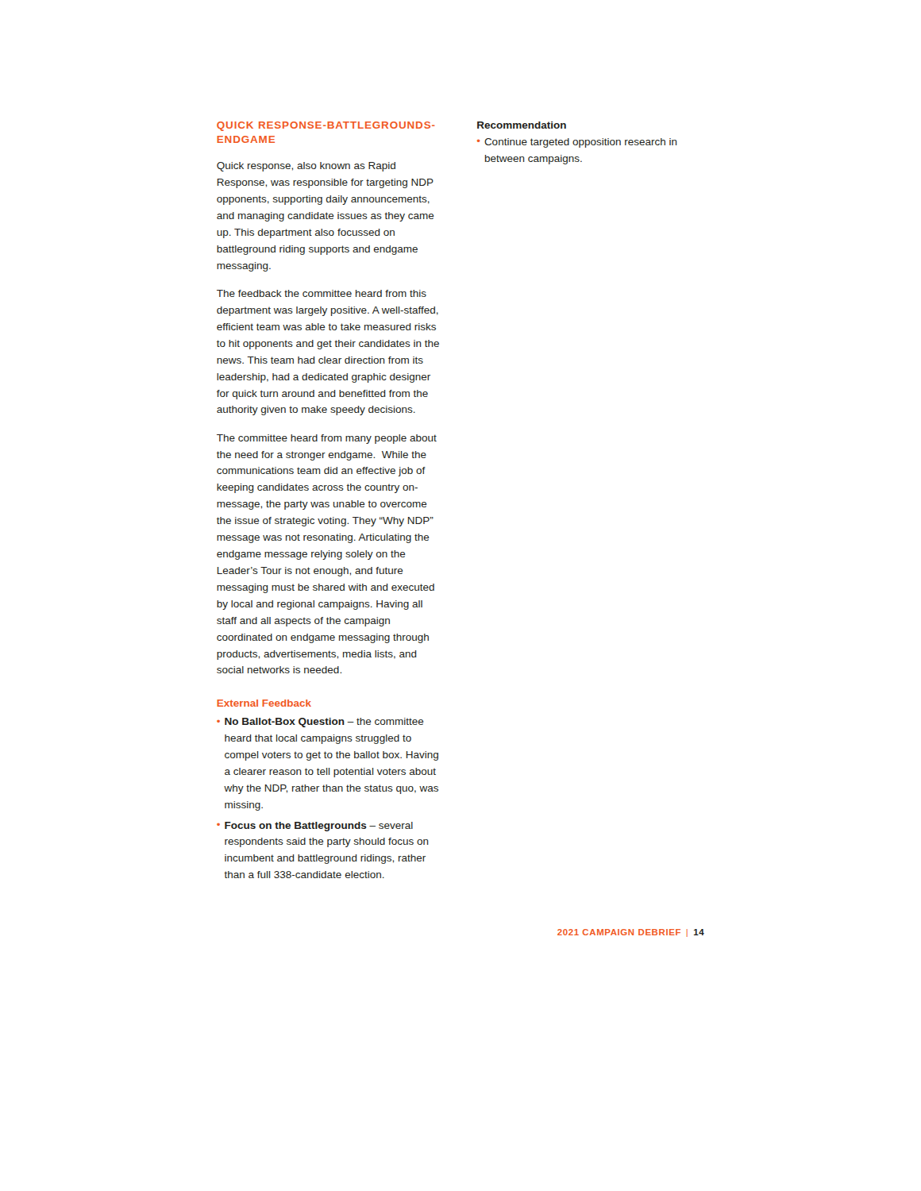Quick Response-Battlegrounds-
Endgame
Quick response, also known as Rapid Response, was responsible for targeting NDP opponents, supporting daily announcements, and managing candidate issues as they came up. This department also focussed on battleground riding supports and endgame messaging.
The feedback the committee heard from this department was largely positive. A well-staffed, efficient team was able to take measured risks to hit opponents and get their candidates in the news. This team had clear direction from its leadership, had a dedicated graphic designer for quick turn around and benefitted from the authority given to make speedy decisions.
The committee heard from many people about the need for a stronger endgame. While the communications team did an effective job of keeping candidates across the country on-message, the party was unable to overcome the issue of strategic voting. They “Why NDP” message was not resonating. Articulating the endgame message relying solely on the Leader’s Tour is not enough, and future messaging must be shared with and executed by local and regional campaigns. Having all staff and all aspects of the campaign coordinated on endgame messaging through products, advertisements, media lists, and social networks is needed.
External Feedback
No Ballot-Box Question – the committee heard that local campaigns struggled to compel voters to get to the ballot box. Having a clearer reason to tell potential voters about why the NDP, rather than the status quo, was missing.
Focus on the Battlegrounds – several respondents said the party should focus on incumbent and battleground ridings, rather than a full 338-candidate election.
Recommendation
Continue targeted opposition research in between campaigns.
2021 Campaign Debrief | 14